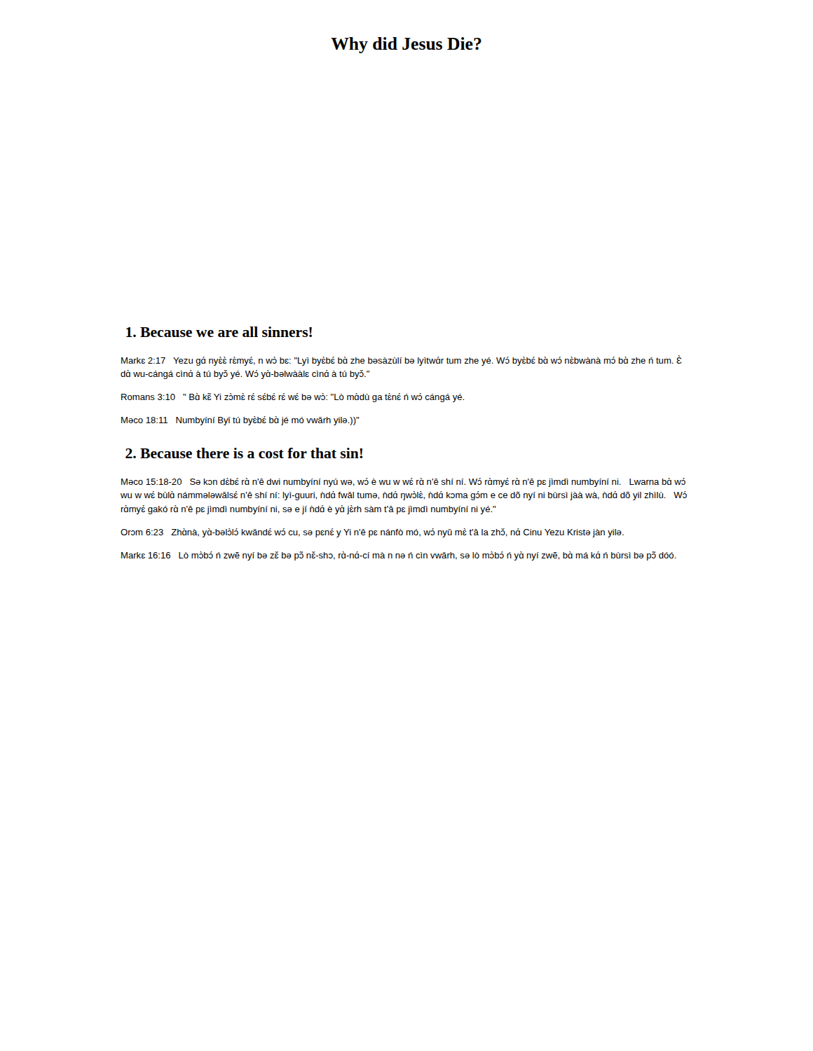Why did Jesus Die?
1. Because we are all sinners!
Markɛ 2:17 Yezu gɑ́ nyɛ̀ɛ̀ rɛ̀myɛ́, n wɔ̀ bɛ: "Lyì byɛ̀bɛ́ bɑ̀ zhe bəsàzùlí bə lyìtwɑ́r tum zhe yé. Wɔ́ byɛ̀bɛ́ bɑ̀ wɔ́ nɛ̀bwànà mɔ́ bɑ̀ zhe ń tum. Ɛ̀ dɑ̀ wu-cángá cìnɑ́ à tú byɔ̌ yé. Wɔ́ yɑ̀-bəlwààlɛ cìnɑ́ à tú byɔ̌."
Romans 3:10 " Bɑ̀ kɛ̃ Yi zɔ̀mɛ̀ rɛ́ sɛ́bɛ́ rɛ́ wɛ́ bə wɔ̀: "Lò mɑ̀dù ga tɛ̀nɛ́ ń wɔ́ cángá yé.
Məco 18:11 Numbyíní Byǐ tú byɛ̀bɛ́ bɑ̀ jé mó vwǎrh yilə.))"
2. Because there is a cost for that sin!
Məco 15:18-20 Sə kɔn dɛ̀bɛ́ rɑ̀ n'ê dwi numbyíní nyú wə, wɔ́ è wu w wɛ́ rɑ̀ n'ê shí ní. Wɔ́ rɑ̀myɛ́ rɑ̀ n'ê pɛ jìmdì numbyíní ni. Lwarna bɑ̀ wɔ́ wu w wɛ́ bùlɑ̀ námmələwǎlsɛ́ n'ê shí ní: lyì-guuri, ǹdɑ́ fwǎl tumə, ǹdɑ́ ŋwɔ̀lɛ̀, ǹdɑ́ kɔma gɔ́m e ce dõ nyí ni bùrsì jàà wà, ǹdɑ́ dõ yil zhìlù. Wɔ́ rɑ̀myɛ́ gakó rɑ̀ n'ê pɛ jìmdì numbyíní ni, sə e jí ǹdɑ́ è yɑ̀ jɛ̀rh sàm t'â pɛ jìmdì numbyíní ni yé."
Orɔm 6:23 Zhɑ̀nà, yɑ̀-bəlɔ̀lɔ́ kwǎndɛ́ wɔ́ cu, sə pɛnɛ́ y Yi n'ê pɛ nánfò mó, wɔ́ nyǔ mɛ̀ t'â la zhɔ̌, nɑ́ Cinu Yezu Kristə jàn yilə.
Markɛ 16:16 Lò mɔ̀bɔ́ ń zwẽ nyí bə zɛ̌ bə pɔ̃ nɛ̌-shɔ, rɑ̀-nɑ́-cí mà n nə ń cìn vwǎrh, sə lò mɔ̀bɔ́ ń yɑ̀ nyí zwẽ, bɑ̀ má kɑ́ ń bùrsì bə pɔ̃ dóó.